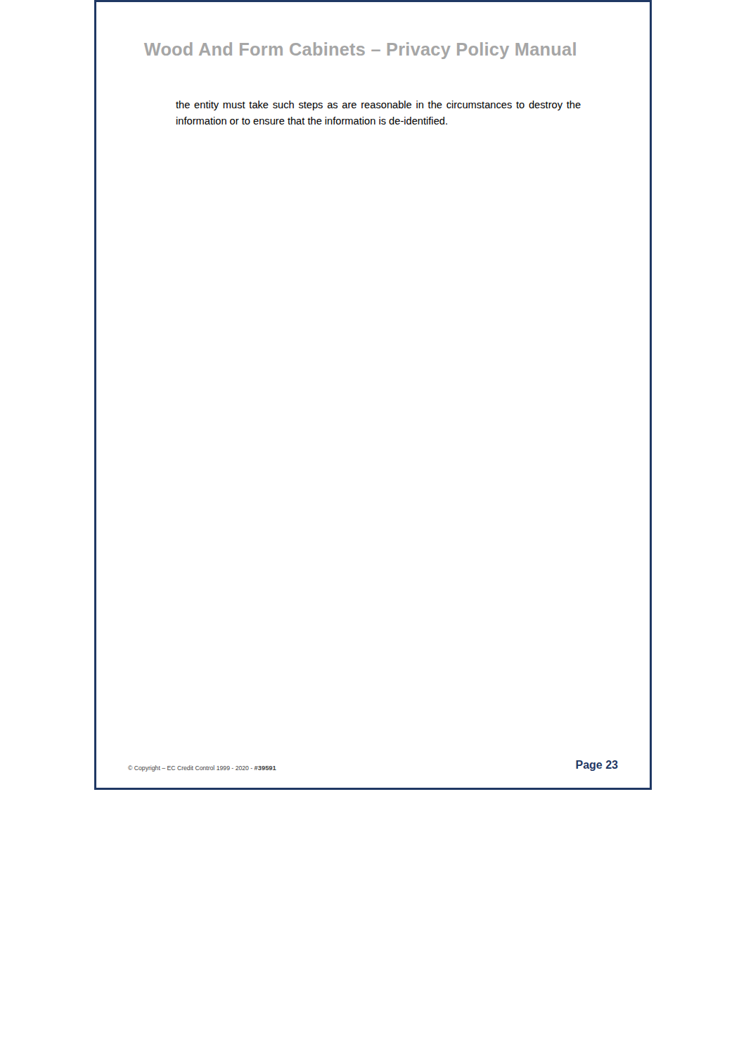Wood And Form Cabinets – Privacy Policy Manual
the entity must take such steps as are reasonable in the circumstances to destroy the information or to ensure that the information is de-identified.
© Copyright – EC Credit Control 1999 - 2020 - #39591
Page 23